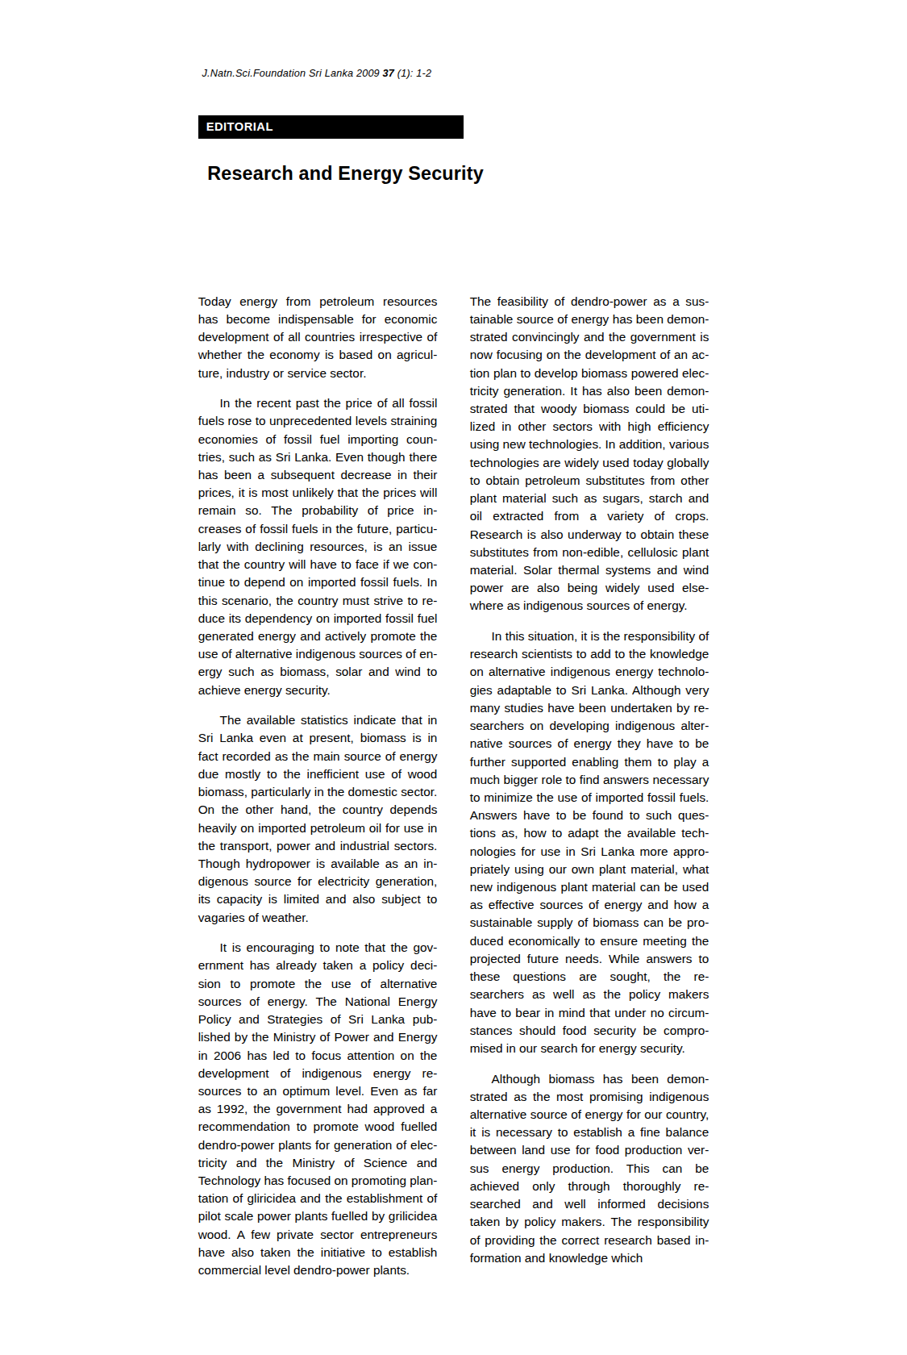J.Natn.Sci.Foundation Sri Lanka 2009 37 (1): 1-2
EDITORIAL
Research and Energy Security
Today energy from petroleum resources has become indispensable for economic development of all countries irrespective of whether the economy is based on agriculture, industry or service sector.
In the recent past the price of all fossil fuels rose to unprecedented levels straining economies of fossil fuel importing countries, such as Sri Lanka. Even though there has been a subsequent decrease in their prices, it is most unlikely that the prices will remain so. The probability of price increases of fossil fuels in the future, particularly with declining resources, is an issue that the country will have to face if we continue to depend on imported fossil fuels. In this scenario, the country must strive to reduce its dependency on imported fossil fuel generated energy and actively promote the use of alternative indigenous sources of energy such as biomass, solar and wind to achieve energy security.
The available statistics indicate that in Sri Lanka even at present, biomass is in fact recorded as the main source of energy due mostly to the inefficient use of wood biomass, particularly in the domestic sector. On the other hand, the country depends heavily on imported petroleum oil for use in the transport, power and industrial sectors. Though hydropower is available as an indigenous source for electricity generation, its capacity is limited and also subject to vagaries of weather.
It is encouraging to note that the government has already taken a policy decision to promote the use of alternative sources of energy. The National Energy Policy and Strategies of Sri Lanka published by the Ministry of Power and Energy in 2006 has led to focus attention on the development of indigenous energy resources to an optimum level. Even as far as 1992, the government had approved a recommendation to promote wood fuelled dendro-power plants for generation of electricity and the Ministry of Science and Technology has focused on promoting plantation of gliricidea and the establishment of pilot scale power plants fuelled by grilicidea wood. A few private sector entrepreneurs have also taken the initiative to establish commercial level dendro-power plants.
The feasibility of dendro-power as a sustainable source of energy has been demonstrated convincingly and the government is now focusing on the development of an action plan to develop biomass powered electricity generation. It has also been demonstrated that woody biomass could be utilized in other sectors with high efficiency using new technologies. In addition, various technologies are widely used today globally to obtain petroleum substitutes from other plant material such as sugars, starch and oil extracted from a variety of crops. Research is also underway to obtain these substitutes from non-edible, cellulosic plant material. Solar thermal systems and wind power are also being widely used elsewhere as indigenous sources of energy.
In this situation, it is the responsibility of research scientists to add to the knowledge on alternative indigenous energy technologies adaptable to Sri Lanka. Although very many studies have been undertaken by researchers on developing indigenous alternative sources of energy they have to be further supported enabling them to play a much bigger role to find answers necessary to minimize the use of imported fossil fuels. Answers have to be found to such questions as, how to adapt the available technologies for use in Sri Lanka more appropriately using our own plant material, what new indigenous plant material can be used as effective sources of energy and how a sustainable supply of biomass can be produced economically to ensure meeting the projected future needs. While answers to these questions are sought, the researchers as well as the policy makers have to bear in mind that under no circumstances should food security be compromised in our search for energy security.
Although biomass has been demonstrated as the most promising indigenous alternative source of energy for our country, it is necessary to establish a fine balance between land use for food production versus energy production. This can be achieved only through thoroughly researched and well informed decisions taken by policy makers. The responsibility of providing the correct research based information and knowledge which